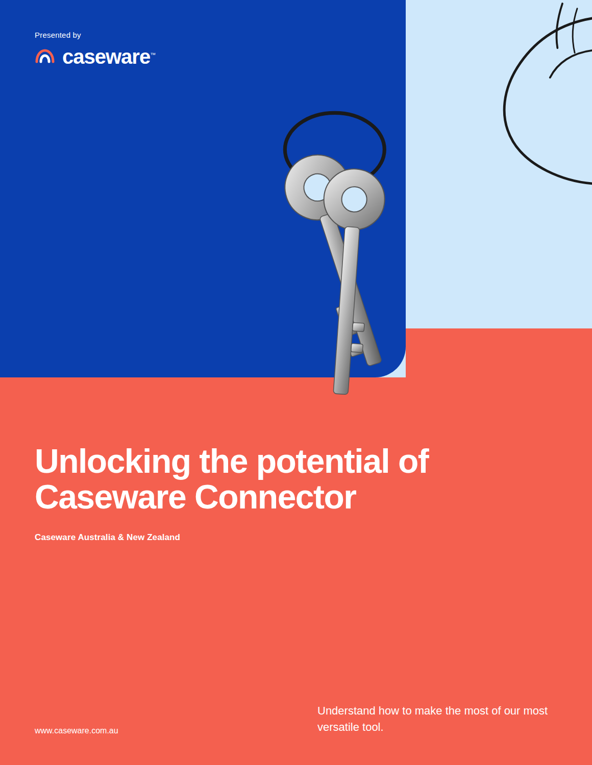Presented by
caseware™
Unlocking the potential of Caseware Connector
Caseware Australia & New Zealand
www.caseware.com.au
Understand how to make the most of our most versatile tool.